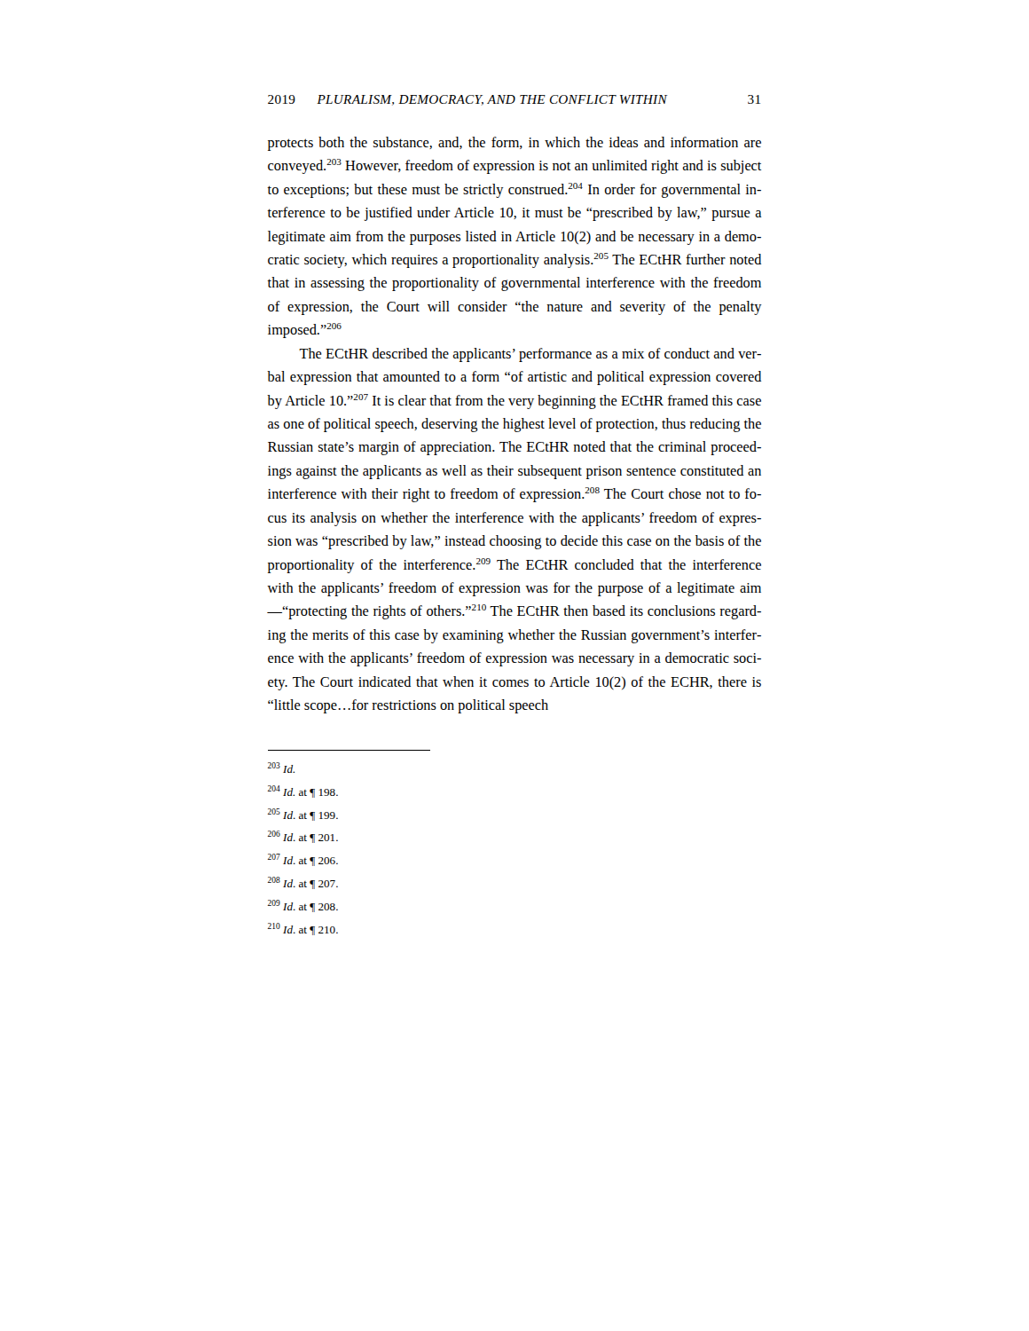2019 PLURALISM, DEMOCRACY, AND THE CONFLICT WITHIN 31
protects both the substance, and, the form, in which the ideas and information are conveyed.203 However, freedom of expression is not an unlimited right and is subject to exceptions; but these must be strictly construed.204 In order for governmental interference to be justified under Article 10, it must be “prescribed by law,” pursue a legitimate aim from the purposes listed in Article 10(2) and be necessary in a democratic society, which requires a proportionality analysis.205 The ECtHR further noted that in assessing the proportionality of governmental interference with the freedom of expression, the Court will consider “the nature and severity of the penalty imposed.”206
The ECtHR described the applicants’ performance as a mix of conduct and verbal expression that amounted to a form “of artistic and political expression covered by Article 10.”207 It is clear that from the very beginning the ECtHR framed this case as one of political speech, deserving the highest level of protection, thus reducing the Russian state’s margin of appreciation. The ECtHR noted that the criminal proceedings against the applicants as well as their subsequent prison sentence constituted an interference with their right to freedom of expression.208 The Court chose not to focus its analysis on whether the interference with the applicants’ freedom of expression was “prescribed by law,” instead choosing to decide this case on the basis of the proportionality of the interference.209 The ECtHR concluded that the interference with the applicants’ freedom of expression was for the purpose of a legitimate aim—“protecting the rights of others.”210 The ECtHR then based its conclusions regarding the merits of this case by examining whether the Russian government’s interference with the applicants’ freedom of expression was necessary in a democratic society. The Court indicated that when it comes to Article 10(2) of the ECHR, there is “little scope…for restrictions on political speech
203 Id.
204 Id. at ¶ 198.
205 Id. at ¶ 199.
206 Id. at ¶ 201.
207 Id. at ¶ 206.
208 Id. at ¶ 207.
209 Id. at ¶ 208.
210 Id. at ¶ 210.